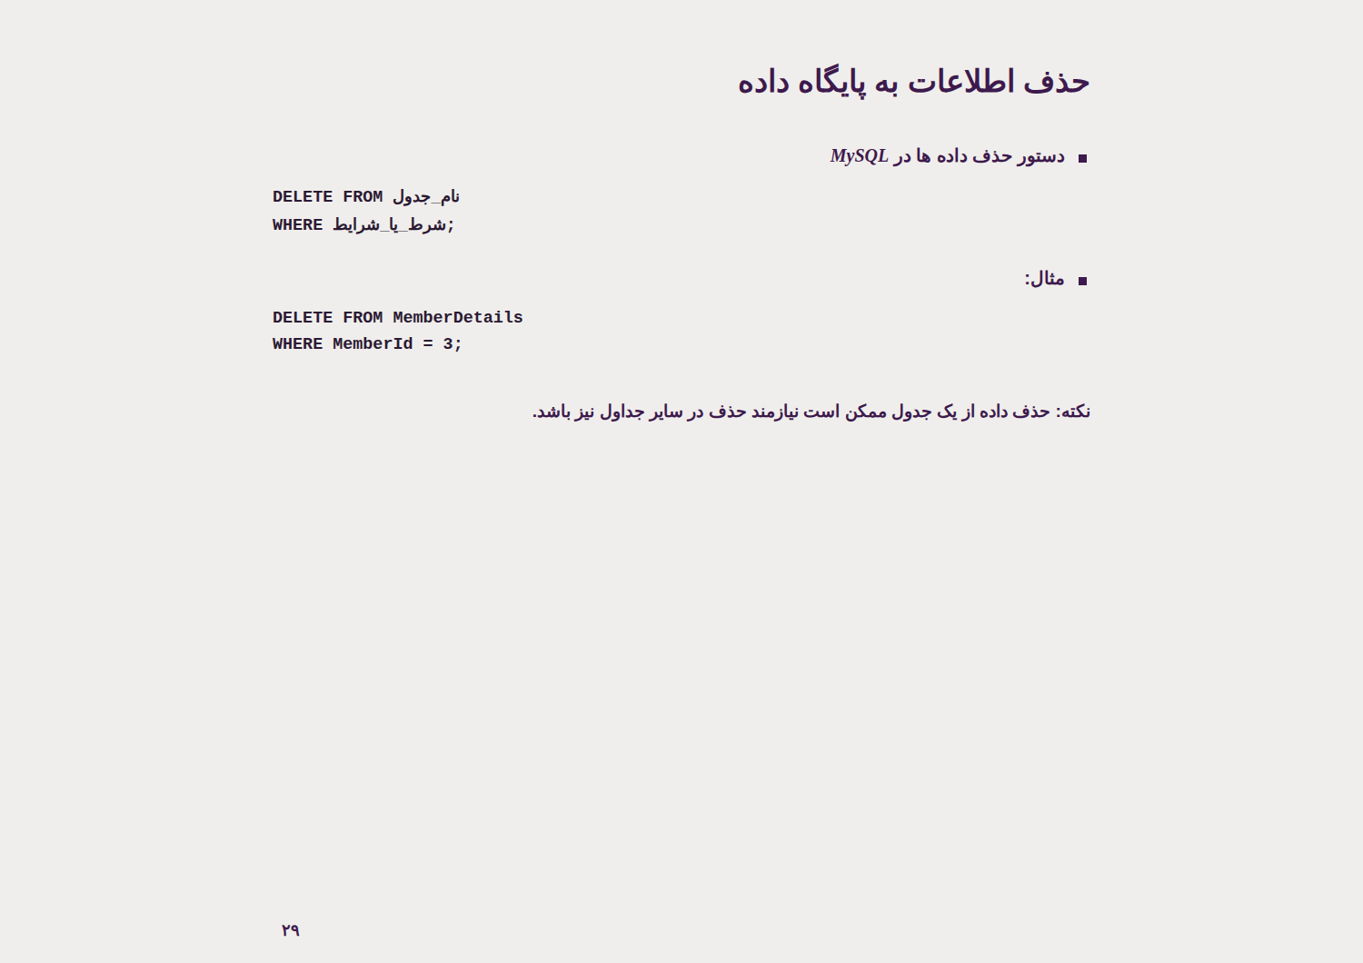حذف اطلاعات به پایگاه داده
دستور حذف داده ها در MySQL
DELETE FROM نام_جدول WHERE شرط_یا_شرایط;
مثال:
DELETE FROM MemberDetails WHERE MemberId = 3;
نکته: حذف داده از یک جدول ممکن است نیازمند حذف در سایر جداول نیز باشد.
۲۹